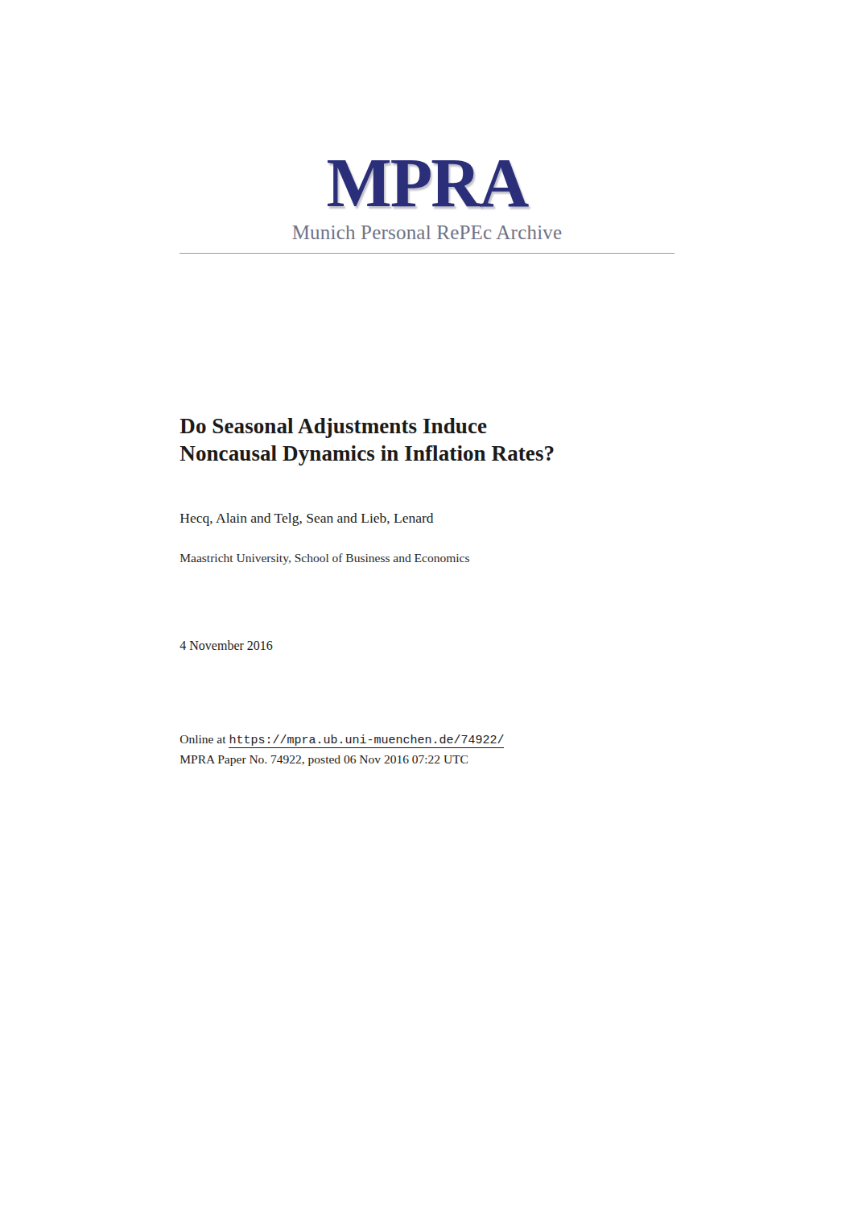MPRA
Munich Personal RePEc Archive
Do Seasonal Adjustments Induce
Noncausal Dynamics in Inflation Rates?
Hecq, Alain and Telg, Sean and Lieb, Lenard
Maastricht University, School of Business and Economics
4 November 2016
Online at https://mpra.ub.uni-muenchen.de/74922/
MPRA Paper No. 74922, posted 06 Nov 2016 07:22 UTC